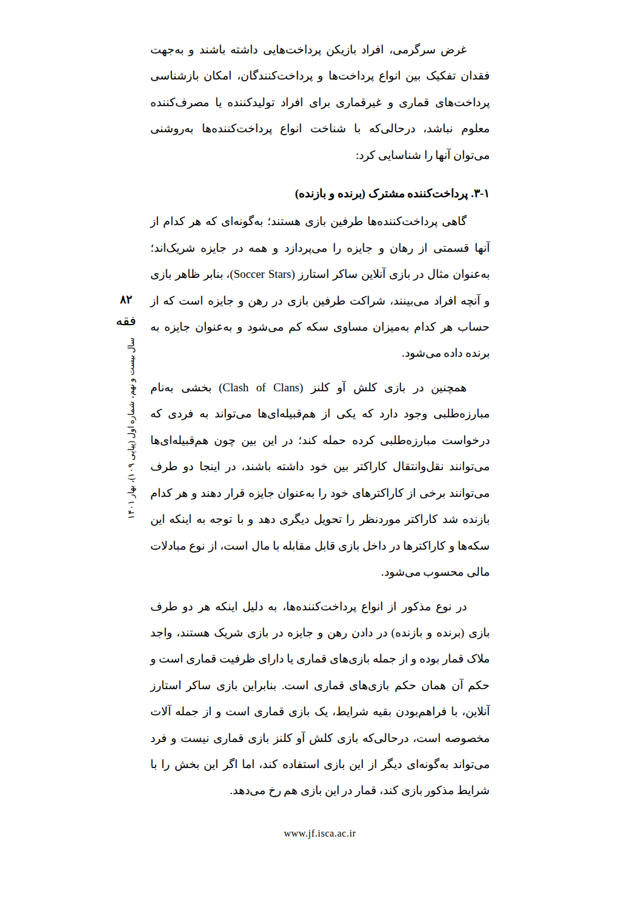غرض سرگرمی، افراد بازیکن پرداخت‌هایی داشته باشند و به‌جهت فقدان تفکیک بین انواع پرداخت‌ها و پرداخت‌کنندگان، امکان بازشناسی پرداخت‌های قماری و غیرقماری برای افراد تولیدکننده یا مصرف‌کننده معلوم نباشد، درحالی‌که با شناخت انواع پرداخت‌کننده‌ها به‌روشنی می‌توان آنها را شناسایی کرد:
۳-۱. پرداخت‌کننده مشترک (برنده و بازنده)
گاهی پرداخت‌کننده‌ها طرفین بازی هستند؛ به‌گونه‌ای که هر کدام از آنها قسمتی از رهان و جایزه را می‌پردازد و همه در جایزه شریک‌اند؛ به‌عنوان مثال در بازی آنلاین ساکر استارز (Soccer Stars)، بنابر ظاهر بازی و آنچه افراد می‌بینند، شراکت طرفین بازی در رهن و جایزه است که از حساب هر کدام به‌میزان مساوی سکه کم می‌شود و به‌عنوان جایزه به برنده داده می‌شود.
همچنین در بازی کلش آو کلنز (Clash of Clans) بخشی به‌نام مبارزه‌طلبی وجود دارد که یکی از هم‌قبیله‌ای‌ها می‌تواند به فردی که درخواست مبارزه‌طلبی کرده حمله کند؛ در این بین چون هم‌قبیله‌ای‌ها می‌توانند نقل‌وانتقال کاراکتر بین خود داشته باشند، در اینجا دو طرف می‌توانند برخی از کاراکترهای خود را به‌عنوان جایزه قرار دهند و هر کدام بازنده شد کاراکتر موردنظر را تحویل دیگری دهد و با توجه به اینکه این سکه‌ها و کاراکترها در داخل بازی قابل مقابله با مال است، از نوع مبادلات مالی محسوب می‌شود.
در نوع مذکور از انواع پرداخت‌کننده‌ها، به دلیل اینکه هر دو طرف بازی (برنده و بازنده) در دادن رهن و جایزه در بازی شریک هستند، واجد ملاک قمار بوده و از جمله بازی‌های قماری یا دارای ظرفیت قماری است و حکم آن همان حکم بازی‌های قماری است. بنابراین بازی ساکر استارز آنلاین، با فراهم‌بودن بقیه شرایط، یک بازی قماری است و از جمله آلات مخصوصه است، درحالی‌که بازی کلش آو کلنز بازی قماری نیست و فرد می‌تواند به‌گونه‌ای دیگر از این بازی استفاده کند، اما اگر این بخش را با شرایط مذکور بازی کند، قمار در این بازی هم رخ می‌دهد.
۸۲
فقه
سال بیست و نهم، شماره اول (پیاپی ۱۰۹)، بهار ۱۴۰۱
www.jf.isca.ac.ir